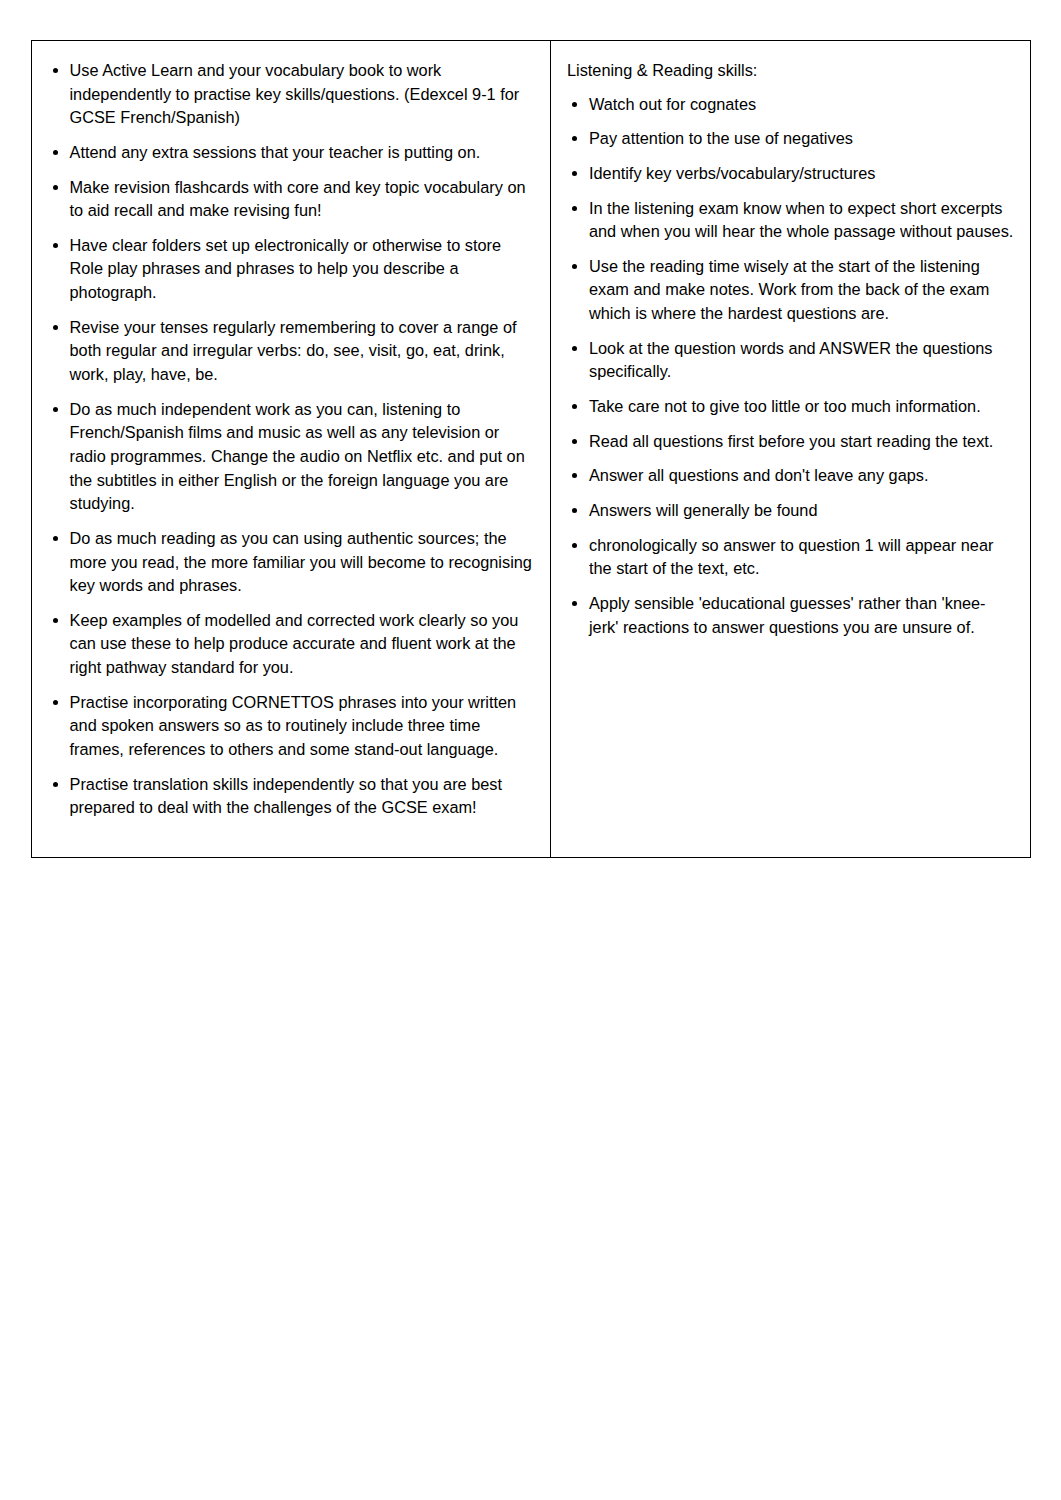| Use Active Learn and your vocabulary book to work independently to practise key skills/questions. (Edexcel 9-1 for GCSE French/Spanish) Attend any extra sessions that your teacher is putting on. Make revision flashcards with core and key topic vocabulary on to aid recall and make revising fun! Have clear folders set up electronically or otherwise to store Role play phrases and phrases to help you describe a photograph. Revise your tenses regularly remembering to cover a range of both regular and irregular verbs: do, see, visit, go, eat, drink, work, play, have, be. Do as much independent work as you can, listening to French/Spanish films and music as well as any television or radio programmes. Change the audio on Netflix etc. and put on the subtitles in either English or the foreign language you are studying. Do as much reading as you can using authentic sources; the more you read, the more familiar you will become to recognising key words and phrases. Keep examples of modelled and corrected work clearly so you can use these to help produce accurate and fluent work at the right pathway standard for you. Practise incorporating CORNETTOS phrases into your written and spoken answers so as to routinely include three time frames, references to others and some stand-out language. Practise translation skills independently so that you are best prepared to deal with the challenges of the GCSE exam! | Listening & Reading skills: Watch out for cognates Pay attention to the use of negatives Identify key verbs/vocabulary/structures In the listening exam know when to expect short excerpts and when you will hear the whole passage without pauses. Use the reading time wisely at the start of the listening exam and make notes. Work from the back of the exam which is where the hardest questions are. Look at the question words and ANSWER the questions specifically. Take care not to give too little or too much information. Read all questions first before you start reading the text. Answer all questions and don't leave any gaps. Answers will generally be found chronologically so answer to question 1 will appear near the start of the text, etc. Apply sensible 'educational guesses' rather than 'knee-jerk' reactions to answer questions you are unsure of. |